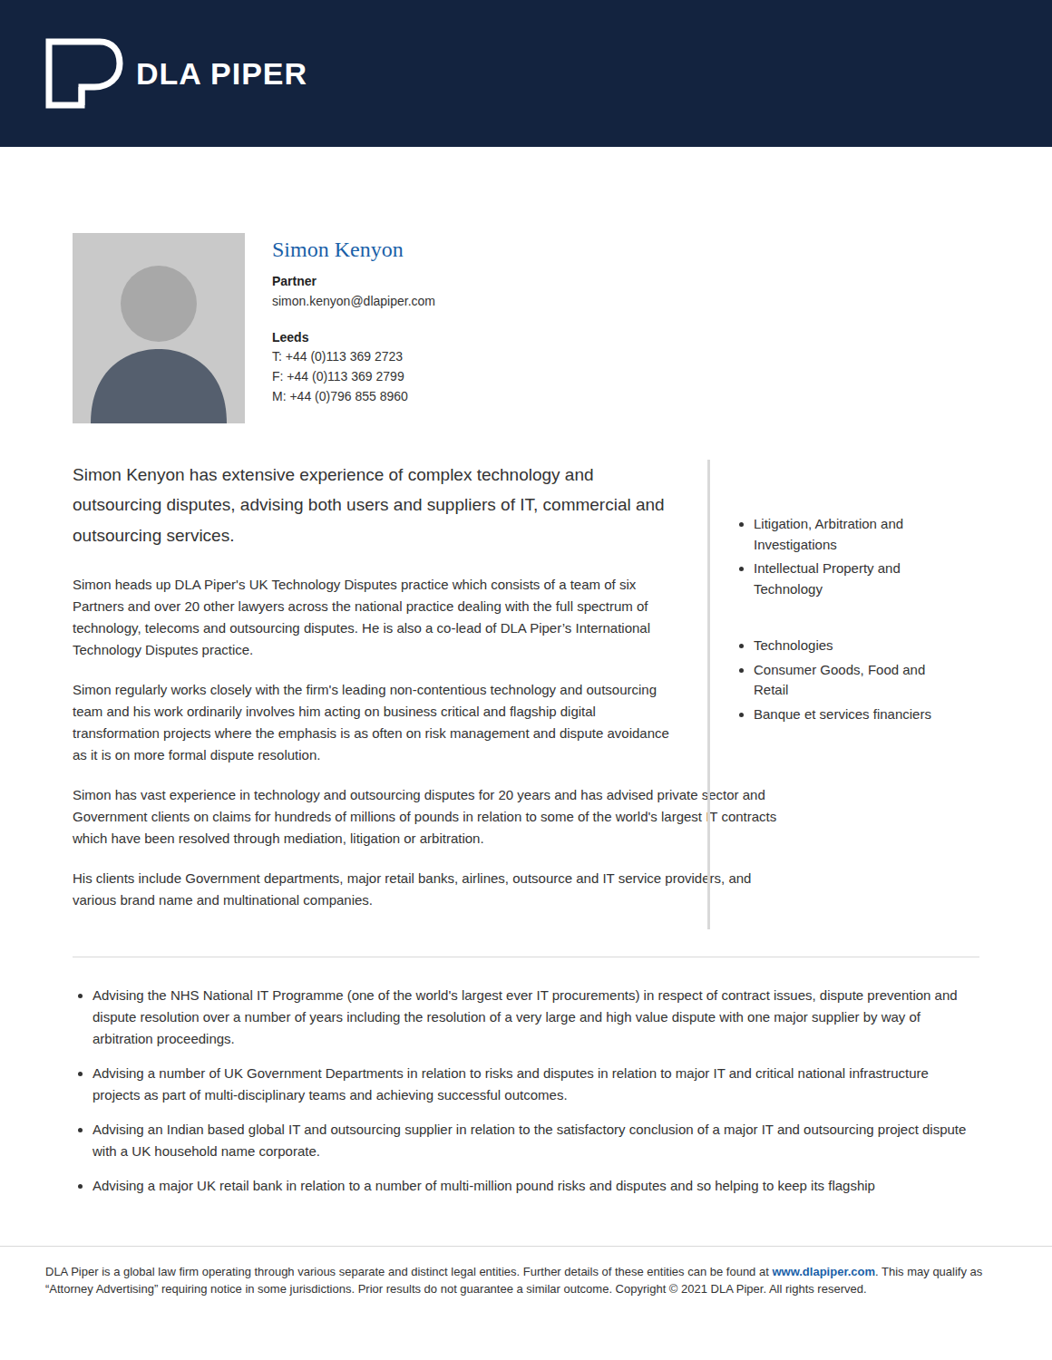DLA PIPER
Simon Kenyon
Partner
simon.kenyon@dlapiper.com
Leeds
T: +44 (0)113 369 2723
F: +44 (0)113 369 2799
M: +44 (0)796 855 8960
Simon Kenyon has extensive experience of complex technology and outsourcing disputes, advising both users and suppliers of IT, commercial and outsourcing services.
Simon heads up DLA Piper's UK Technology Disputes practice which consists of a team of six Partners and over 20 other lawyers across the national practice dealing with the full spectrum of technology, telecoms and outsourcing disputes. He is also a co-lead of DLA Piper’s International Technology Disputes practice.
Simon regularly works closely with the firm's leading non-contentious technology and outsourcing team and his work ordinarily involves him acting on business critical and flagship digital transformation projects where the emphasis is as often on risk management and dispute avoidance as it is on more formal dispute resolution.
Simon has vast experience in technology and outsourcing disputes for 20 years and has advised private sector and Government clients on claims for hundreds of millions of pounds in relation to some of the world's largest IT contracts which have been resolved through mediation, litigation or arbitration.
His clients include Government departments, major retail banks, airlines, outsource and IT service providers, and various brand name and multinational companies.
Litigation, Arbitration and Investigations
Intellectual Property and Technology
Technologies
Consumer Goods, Food and Retail
Banque et services financiers
Advising the NHS National IT Programme (one of the world's largest ever IT procurements) in respect of contract issues, dispute prevention and dispute resolution over a number of years including the resolution of a very large and high value dispute with one major supplier by way of arbitration proceedings.
Advising a number of UK Government Departments in relation to risks and disputes in relation to major IT and critical national infrastructure projects as part of multi-disciplinary teams and achieving successful outcomes.
Advising an Indian based global IT and outsourcing supplier in relation to the satisfactory conclusion of a major IT and outsourcing project dispute with a UK household name corporate.
Advising a major UK retail bank in relation to a number of multi-million pound risks and disputes and so helping to keep its flagship
DLA Piper is a global law firm operating through various separate and distinct legal entities. Further details of these entities can be found at www.dlapiper.com. This may qualify as “Attorney Advertising” requiring notice in some jurisdictions. Prior results do not guarantee a similar outcome. Copyright © 2021 DLA Piper. All rights reserved.